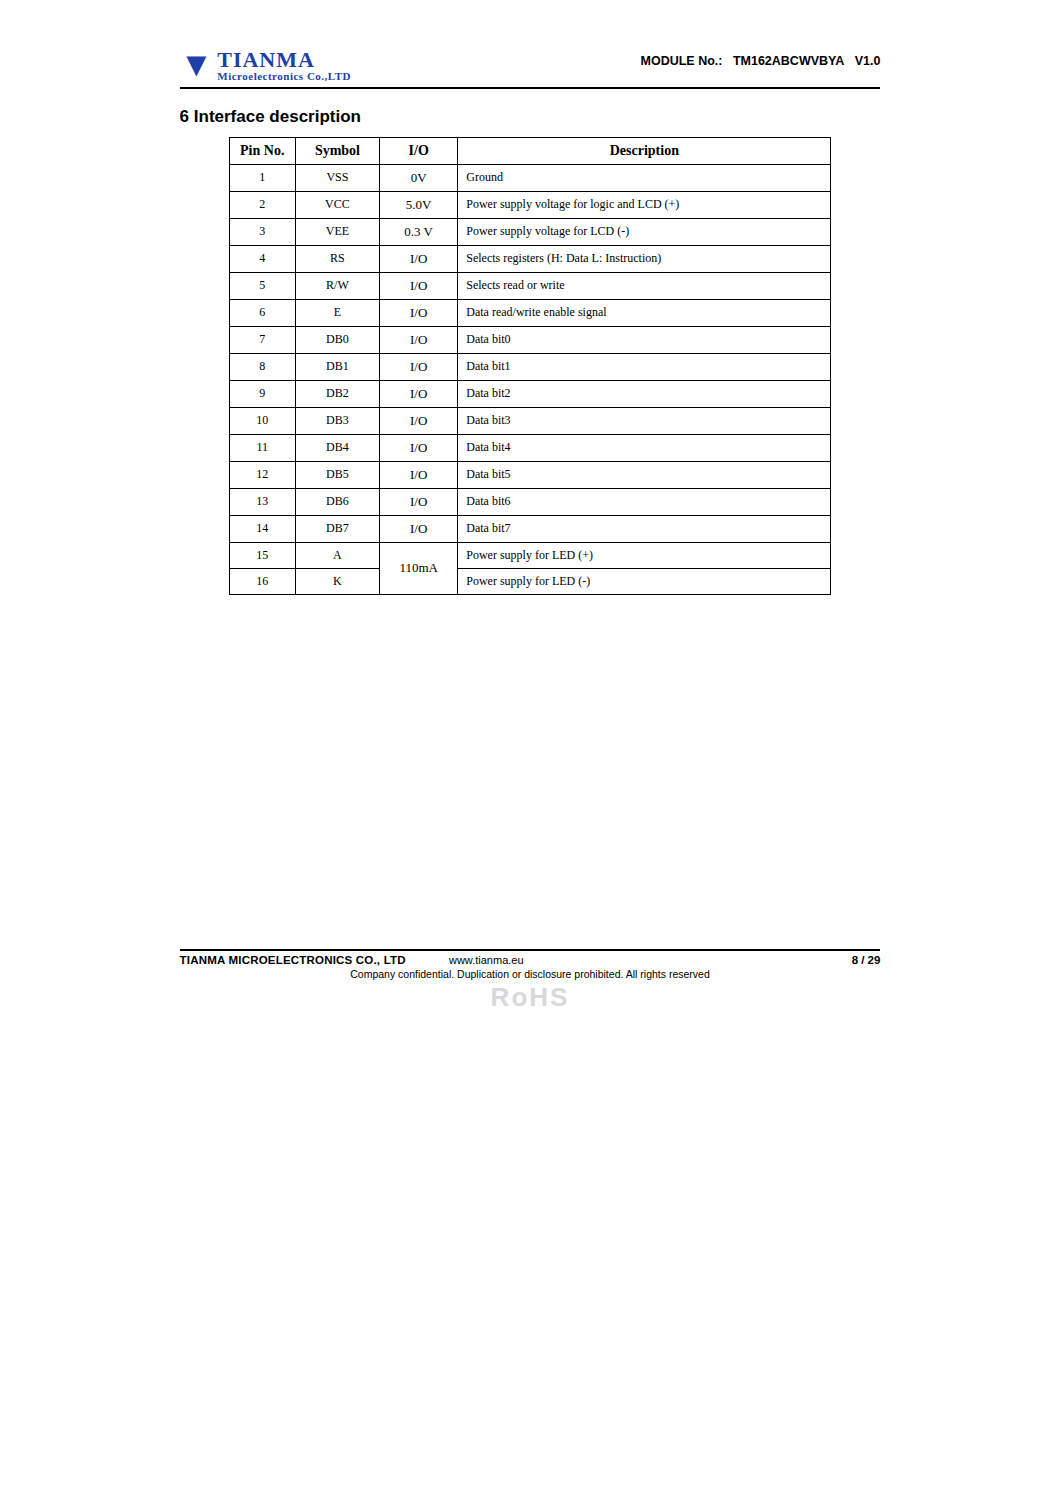▼
TIANMA Microelectronics Co.,LTD
MODULE No.: TM162ABCWVBYA V1.0
6 Interface description
| Pin No. | Symbol | I/O | Description |
| --- | --- | --- | --- |
| 1 | VSS | 0V | Ground |
| 2 | VCC | 5.0V | Power supply voltage for logic and LCD (+) |
| 3 | VEE | 0.3 V | Power supply voltage for LCD (-) |
| 4 | RS | I/O | Selects registers (H: Data L: Instruction) |
| 5 | R/W | I/O | Selects read or write |
| 6 | E | I/O | Data read/write enable signal |
| 7 | DB0 | I/O | Data bit0 |
| 8 | DB1 | I/O | Data bit1 |
| 9 | DB2 | I/O | Data bit2 |
| 10 | DB3 | I/O | Data bit3 |
| 11 | DB4 | I/O | Data bit4 |
| 12 | DB5 | I/O | Data bit5 |
| 13 | DB6 | I/O | Data bit6 |
| 14 | DB7 | I/O | Data bit7 |
| 15 | A | 110mA | Power supply for LED (+) |
| 16 | K | Power supply for LED (-) |
TIANMA MICROELECTRONICS CO., LTD www.tianma.eu
8 / 29
Company confidential. Duplication or disclosure prohibited. All rights reserved
RoHS